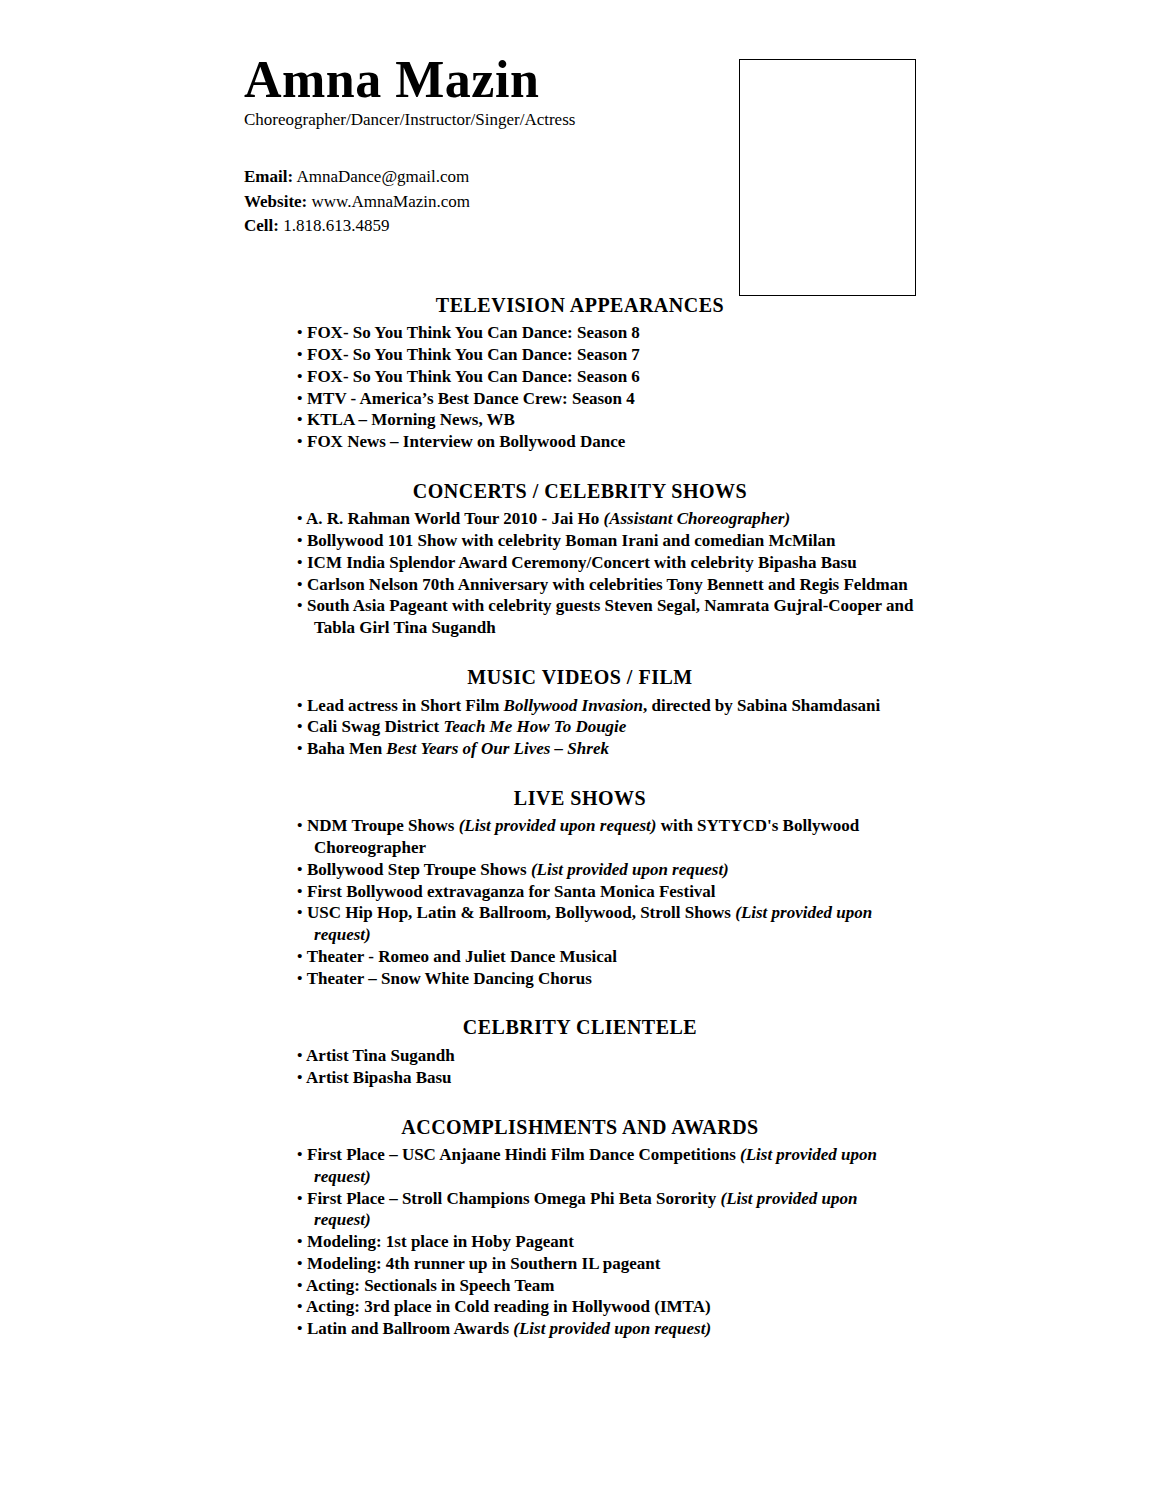Amna Mazin
Choreographer/Dancer/Instructor/Singer/Actress
Email: AmnaDance@gmail.com
Website: www.AmnaMazin.com
Cell: 1.818.613.4859
TELEVISION APPEARANCES
• FOX- So You Think You Can Dance: Season 8
• FOX- So You Think You Can Dance: Season 7
• FOX- So You Think You Can Dance: Season 6
• MTV - America’s Best Dance Crew: Season 4
• KTLA – Morning News, WB
• FOX News – Interview on Bollywood Dance
CONCERTS / CELEBRITY SHOWS
• A. R. Rahman World Tour 2010 - Jai Ho (Assistant Choreographer)
• Bollywood 101 Show with celebrity Boman Irani and comedian McMilan
• ICM India Splendor Award Ceremony/Concert with celebrity Bipasha Basu
• Carlson Nelson 70th Anniversary with celebrities Tony Bennett and Regis Feldman
• South Asia Pageant with celebrity guests Steven Segal, Namrata Gujral-Cooper and Tabla Girl Tina Sugandh
MUSIC VIDEOS / FILM
• Lead actress in Short Film Bollywood Invasion, directed by Sabina Shamdasani
• Cali Swag District Teach Me How To Dougie
• Baha Men Best Years of Our Lives – Shrek
LIVE SHOWS
• NDM Troupe Shows (List provided upon request) with SYTYCD's Bollywood Choreographer
• Bollywood Step Troupe Shows (List provided upon request)
• First Bollywood extravaganza for Santa Monica Festival
• USC Hip Hop, Latin & Ballroom, Bollywood, Stroll Shows (List provided upon request)
• Theater - Romeo and Juliet Dance Musical
• Theater – Snow White Dancing Chorus
CELBRITY CLIENTELE
• Artist Tina Sugandh
• Artist Bipasha Basu
ACCOMPLISHMENTS AND AWARDS
• First Place – USC Anjaane Hindi Film Dance Competitions (List provided upon request)
• First Place – Stroll Champions Omega Phi Beta Sorority (List provided upon request)
• Modeling: 1st place in Hoby Pageant
• Modeling: 4th runner up in Southern IL pageant
• Acting: Sectionals in Speech Team
• Acting: 3rd place in Cold reading in Hollywood (IMTA)
• Latin and Ballroom Awards (List provided upon request)